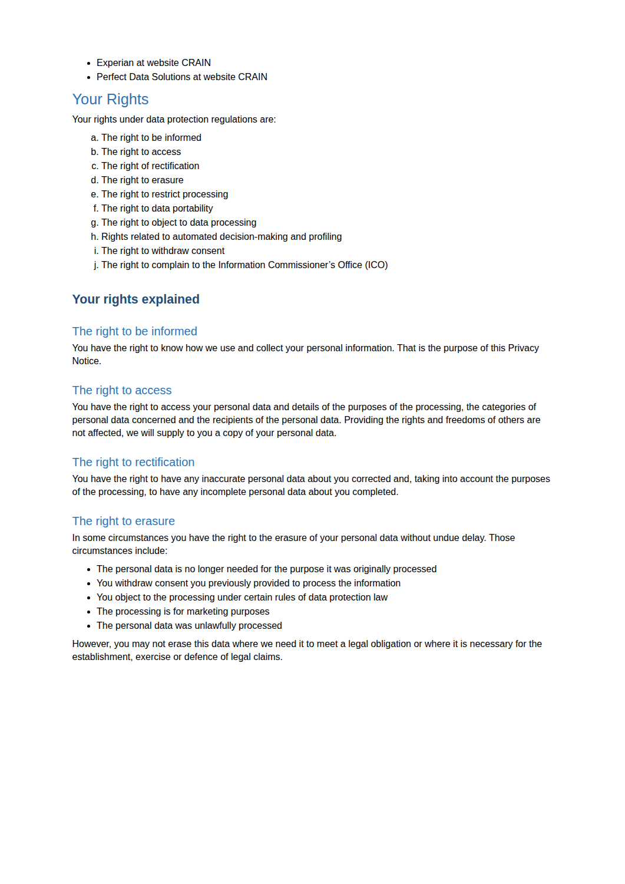Experian at website CRAIN
Perfect Data Solutions at website CRAIN
Your Rights
Your rights under data protection regulations are:
The right to be informed
The right to access
The right of rectification
The right to erasure
The right to restrict processing
The right to data portability
The right to object to data processing
Rights related to automated decision-making and profiling
The right to withdraw consent
The right to complain to the Information Commissioner’s Office (ICO)
Your rights explained
The right to be informed
You have the right to know how we use and collect your personal information. That is the purpose of this Privacy Notice.
The right to access
You have the right to access your personal data and details of the purposes of the processing, the categories of personal data concerned and the recipients of the personal data. Providing the rights and freedoms of others are not affected, we will supply to you a copy of your personal data.
The right to rectification
You have the right to have any inaccurate personal data about you corrected and, taking into account the purposes of the processing, to have any incomplete personal data about you completed.
The right to erasure
In some circumstances you have the right to the erasure of your personal data without undue delay. Those circumstances include:
The personal data is no longer needed for the purpose it was originally processed
You withdraw consent you previously provided to process the information
You object to the processing under certain rules of data protection law
The processing is for marketing purposes
The personal data was unlawfully processed
However, you may not erase this data where we need it to meet a legal obligation or where it is necessary for the establishment, exercise or defence of legal claims.